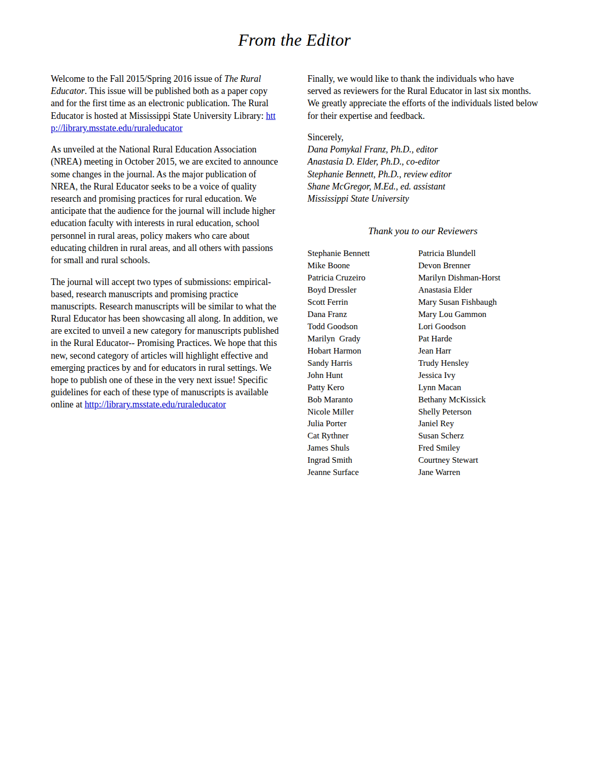From the Editor
Welcome to the Fall 2015/Spring 2016 issue of The Rural Educator. This issue will be published both as a paper copy and for the first time as an electronic publication. The Rural Educator is hosted at Mississippi State University Library: http://library.msstate.edu/ruraleducator
As unveiled at the National Rural Education Association (NREA) meeting in October 2015, we are excited to announce some changes in the journal. As the major publication of NREA, the Rural Educator seeks to be a voice of quality research and promising practices for rural education. We anticipate that the audience for the journal will include higher education faculty with interests in rural education, school personnel in rural areas, policy makers who care about educating children in rural areas, and all others with passions for small and rural schools.
The journal will accept two types of submissions: empirical-based, research manuscripts and promising practice manuscripts. Research manuscripts will be similar to what the Rural Educator has been showcasing all along. In addition, we are excited to unveil a new category for manuscripts published in the Rural Educator-- Promising Practices. We hope that this new, second category of articles will highlight effective and emerging practices by and for educators in rural settings. We hope to publish one of these in the very next issue! Specific guidelines for each of these type of manuscripts is available online at http://library.msstate.edu/ruraleducator
Finally, we would like to thank the individuals who have served as reviewers for the Rural Educator in last six months. We greatly appreciate the efforts of the individuals listed below for their expertise and feedback.
Sincerely,
Dana Pomykal Franz, Ph.D., editor
Anastasia D. Elder, Ph.D., co-editor
Stephanie Bennett, Ph.D., review editor
Shane McGregor, M.Ed., ed. assistant
Mississippi State University
Thank you to our Reviewers
| Stephanie Bennett | Patricia Blundell |
| Mike Boone | Devon Brenner |
| Patricia Cruzeiro | Marilyn Dishman-Horst |
| Boyd Dressler | Anastasia Elder |
| Scott Ferrin | Mary Susan Fishbaugh |
| Dana Franz | Mary Lou Gammon |
| Todd Goodson | Lori Goodson |
| Marilyn Grady | Pat Harde |
| Hobart Harmon | Jean Harr |
| Sandy Harris | Trudy Hensley |
| John Hunt | Jessica Ivy |
| Patty Kero | Lynn Macan |
| Bob Maranto | Bethany McKissick |
| Nicole Miller | Shelly Peterson |
| Julia Porter | Janiel Rey |
| Cat Rythner | Susan Scherz |
| James Shuls | Fred Smiley |
| Ingrad Smith | Courtney Stewart |
| Jeanne Surface | Jane Warren |